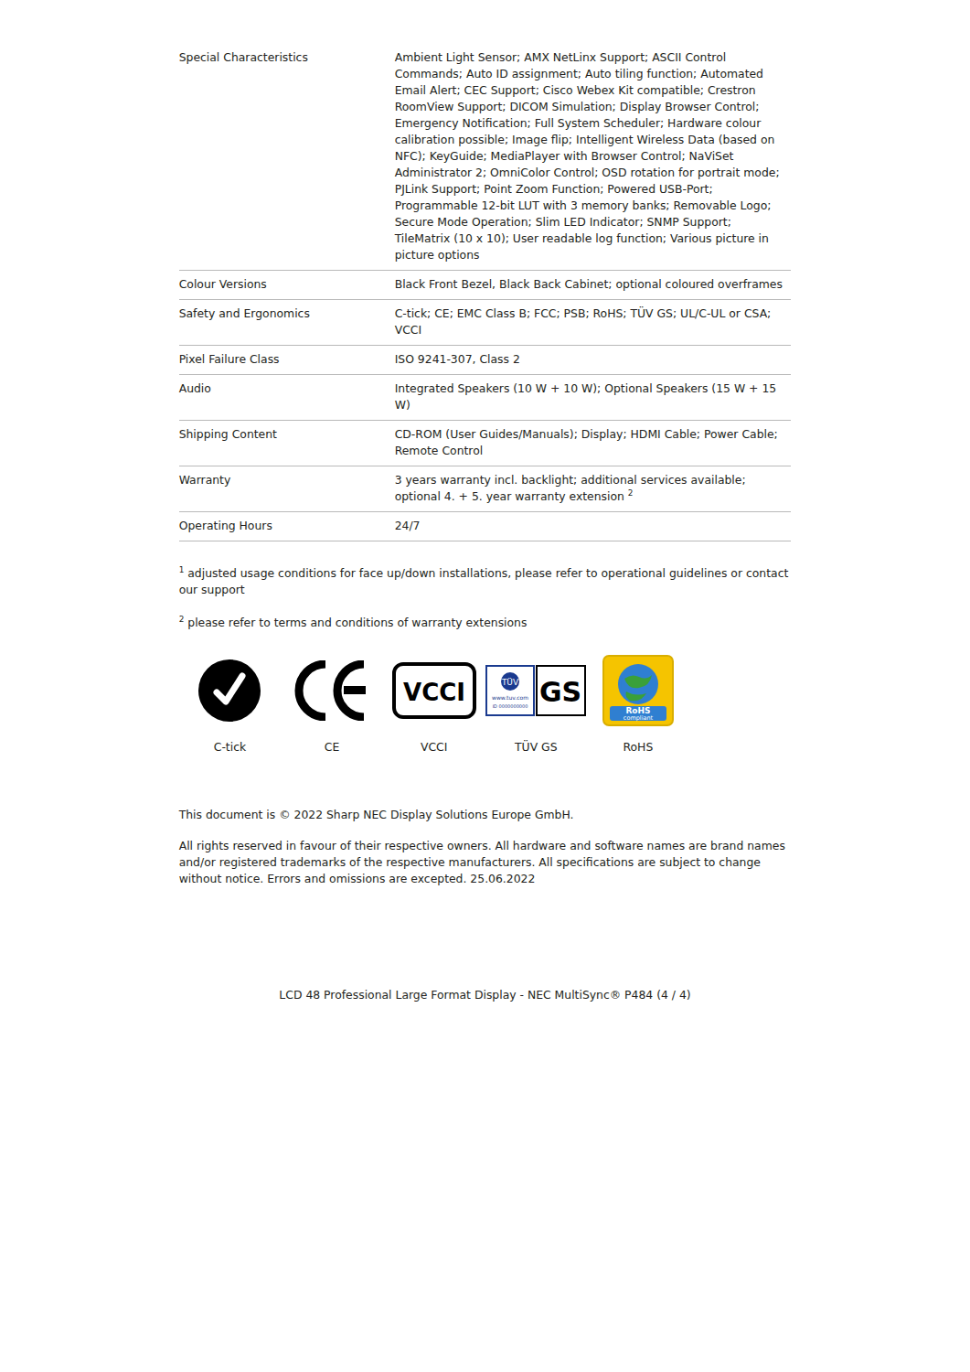| Special Characteristics | Ambient Light Sensor; AMX NetLinx Support; ASCII Control Commands; Auto ID assignment; Auto tiling function; Automated Email Alert; CEC Support; Cisco Webex Kit compatible; Crestron RoomView Support; DICOM Simulation; Display Browser Control; Emergency Notification; Full System Scheduler; Hardware colour calibration possible; Image flip; Intelligent Wireless Data (based on NFC); KeyGuide; MediaPlayer with Browser Control; NaViSet Administrator 2; OmniColor Control; OSD rotation for portrait mode; PJLink Support; Point Zoom Function; Powered USB-Port; Programmable 12-bit LUT with 3 memory banks; Removable Logo; Secure Mode Operation; Slim LED Indicator; SNMP Support; TileMatrix (10 x 10); User readable log function; Various picture in picture options |
| Colour Versions | Black Front Bezel, Black Back Cabinet; optional coloured overframes |
| Safety and Ergonomics | C-tick; CE; EMC Class B; FCC; PSB; RoHS; TÜV GS; UL/C-UL or CSA; VCCI |
| Pixel Failure Class | ISO 9241-307, Class 2 |
| Audio | Integrated Speakers (10 W + 10 W); Optional Speakers (15 W + 15 W) |
| Shipping Content | CD-ROM (User Guides/Manuals); Display; HDMI Cable; Power Cable; Remote Control |
| Warranty | 3 years warranty incl. backlight; additional services available; optional 4. + 5. year warranty extension 2 |
| Operating Hours | 24/7 |
1 adjusted usage conditions for face up/down installations, please refer to operational guidelines or contact our support
2 please refer to terms and conditions of warranty extensions
| C-tick | CE | VCCI VCCI | TÜV www.tuv.com ID 0000000000 GS TÜV GS | RoHS compliant RoHS | |
This document is © 2022 Sharp NEC Display Solutions Europe GmbH.
All rights reserved in favour of their respective owners. All hardware and software names are brand names and/or registered trademarks of the respective manufacturers. All specifications are subject to change without notice. Errors and omissions are excepted. 25.06.2022
LCD 48 Professional Large Format Display - NEC MultiSync® P484 (4 / 4)